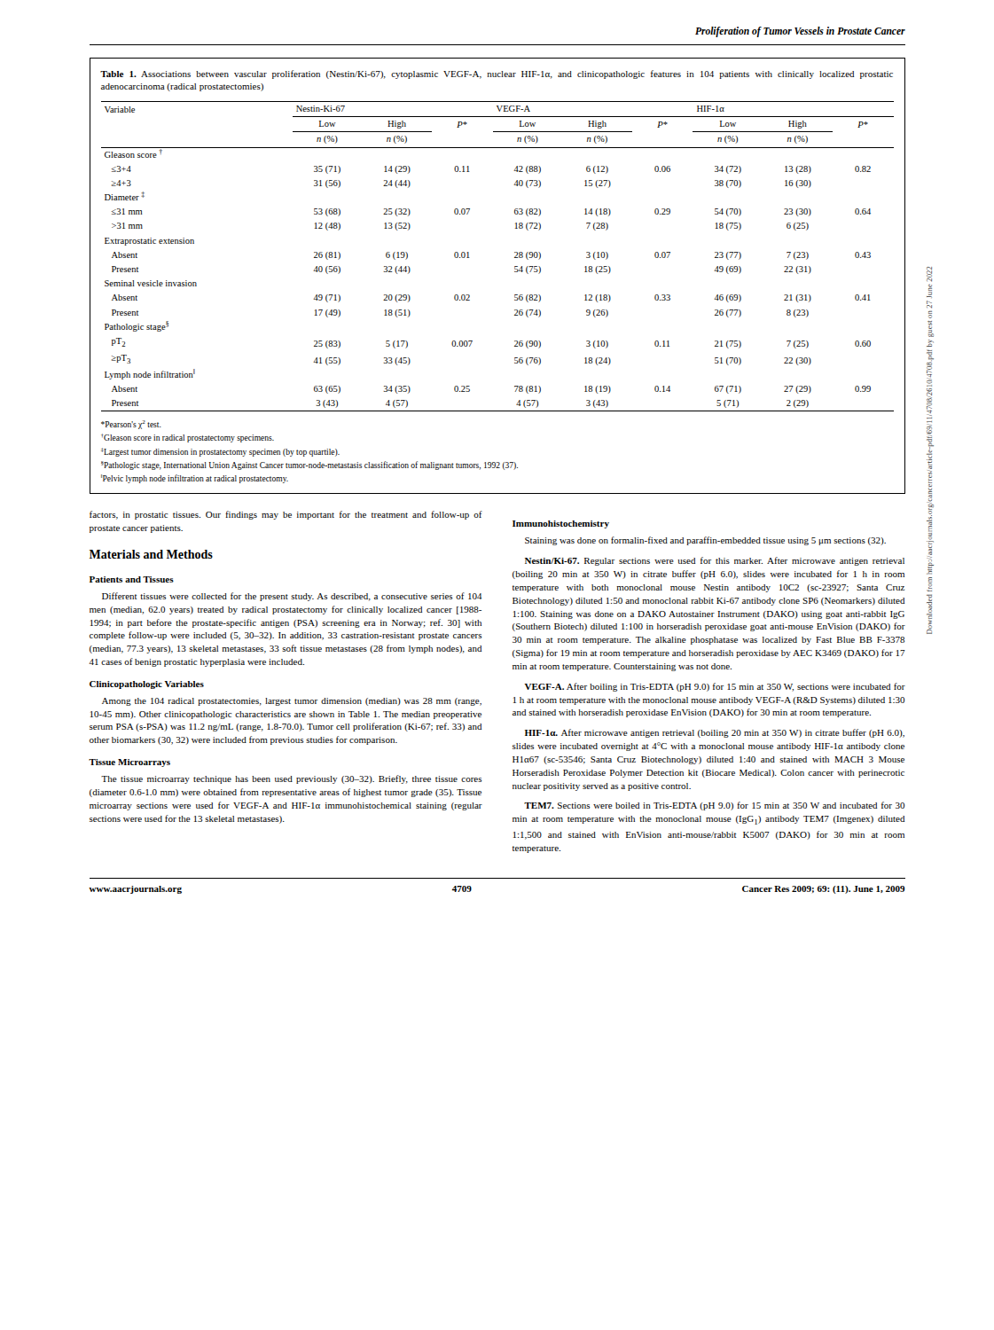Downloaded from http://aacrjournals.org/cancerres/article-pdf/69/11/4708/2610/4708.pdf by guest on 27 June 2022
Proliferation of Tumor Vessels in Prostate Cancer
Table 1. Associations between vascular proliferation (Nestin/Ki-67), cytoplasmic VEGF-A, nuclear HIF-1α, and clinicopathologic features in 104 patients with clinically localized prostatic adenocarcinoma (radical prostatectomies)
| Variable | Nestin-Ki-67 | VEGF-A | HIF-1α |
| --- | --- | --- | --- |
| | Low | High | P * | Low | High | P * | Low | High | P * |
| | n (%) | n (%) | | n (%) | n (%) | | n (%) | n (%) | |
| Gleason score † | | | | | | | | | |
| ≤3+4 | 35 (71) | 14 (29) | 0.11 | 42 (88) | 6 (12) | 0.06 | 34 (72) | 13 (28) | 0.82 |
| ≥4+3 | 31 (56) | 24 (44) | | 40 (73) | 15 (27) | | 38 (70) | 16 (30) | |
| Diameter ‡ | | | | | | | | | |
| ≤31 mm | 53 (68) | 25 (32) | 0.07 | 63 (82) | 14 (18) | 0.29 | 54 (70) | 23 (30) | 0.64 |
| >31 mm | 12 (48) | 13 (52) | | 18 (72) | 7 (28) | | 18 (75) | 6 (25) | |
| Extraprostatic extension | | | | | | | | | |
| Absent | 26 (81) | 6 (19) | 0.01 | 28 (90) | 3 (10) | 0.07 | 23 (77) | 7 (23) | 0.43 |
| Present | 40 (56) | 32 (44) | | 54 (75) | 18 (25) | | 49 (69) | 22 (31) | |
| Seminal vesicle invasion | | | | | | | | | |
| Absent | 49 (71) | 20 (29) | 0.02 | 56 (82) | 12 (18) | 0.33 | 46 (69) | 21 (31) | 0.41 |
| Present | 17 (49) | 18 (51) | | 26 (74) | 9 (26) | | 26 (77) | 8 (23) | |
| Pathologic stage § | | | | | | | | | |
| pT 2 | 25 (83) | 5 (17) | 0.007 | 26 (90) | 3 (10) | 0.11 | 21 (75) | 7 (25) | 0.60 |
| ≥pT 3 | 41 (55) | 33 (45) | | 56 (76) | 18 (24) | | 51 (70) | 22 (30) | |
| Lymph node infiltration ‖ | | | | | | | | | |
| Absent | 63 (65) | 34 (35) | 0.25 | 78 (81) | 18 (19) | 0.14 | 67 (71) | 27 (29) | 0.99 |
| Present | 3 (43) | 4 (57) | | 4 (57) | 3 (43) | | 5 (71) | 2 (29) | |
*Pearson's χ2 test.
†Gleason score in radical prostatectomy specimens.
‡Largest tumor dimension in prostatectomy specimen (by top quartile).
§Pathologic stage, International Union Against Cancer tumor-node-metastasis classification of malignant tumors, 1992 (37).
‖Pelvic lymph node infiltration at radical prostatectomy.
factors, in prostatic tissues. Our findings may be important for the treatment and follow-up of prostate cancer patients.
Materials and Methods
Patients and Tissues
Different tissues were collected for the present study. As described, a consecutive series of 104 men (median, 62.0 years) treated by radical prostatectomy for clinically localized cancer [1988-1994; in part before the prostate-specific antigen (PSA) screening era in Norway; ref. 30] with complete follow-up were included (5, 30–32). In addition, 33 castration-resistant prostate cancers (median, 77.3 years), 13 skeletal metastases, 33 soft tissue metastases (28 from lymph nodes), and 41 cases of benign prostatic hyperplasia were included.
Clinicopathologic Variables
Among the 104 radical prostatectomies, largest tumor dimension (median) was 28 mm (range, 10-45 mm). Other clinicopathologic characteristics are shown in Table 1. The median preoperative serum PSA (s-PSA) was 11.2 ng/mL (range, 1.8-70.0). Tumor cell proliferation (Ki-67; ref. 33) and other biomarkers (30, 32) were included from previous studies for comparison.
Tissue Microarrays
The tissue microarray technique has been used previously (30–32). Briefly, three tissue cores (diameter 0.6-1.0 mm) were obtained from representative areas of highest tumor grade (35). Tissue microarray sections were used for VEGF-A and HIF-1α immunohistochemical staining (regular sections were used for the 13 skeletal metastases).
Immunohistochemistry
Staining was done on formalin-fixed and paraffin-embedded tissue using 5 μm sections (32).
Nestin/Ki-67. Regular sections were used for this marker. After microwave antigen retrieval (boiling 20 min at 350 W) in citrate buffer (pH 6.0), slides were incubated for 1 h in room temperature with both monoclonal mouse Nestin antibody 10C2 (sc-23927; Santa Cruz Biotechnology) diluted 1:50 and monoclonal rabbit Ki-67 antibody clone SP6 (Neomarkers) diluted 1:100. Staining was done on a DAKO Autostainer Instrument (DAKO) using goat anti-rabbit IgG (Southern Biotech) diluted 1:100 in horseradish peroxidase goat anti-mouse EnVision (DAKO) for 30 min at room temperature. The alkaline phosphatase was localized by Fast Blue BB F-3378 (Sigma) for 19 min at room temperature and horseradish peroxidase by AEC K3469 (DAKO) for 17 min at room temperature. Counterstaining was not done.
VEGF-A. After boiling in Tris-EDTA (pH 9.0) for 15 min at 350 W, sections were incubated for 1 h at room temperature with the monoclonal mouse antibody VEGF-A (R&D Systems) diluted 1:30 and stained with horseradish peroxidase EnVision (DAKO) for 30 min at room temperature.
HIF-1α. After microwave antigen retrieval (boiling 20 min at 350 W) in citrate buffer (pH 6.0), slides were incubated overnight at 4°C with a monoclonal mouse antibody HIF-1α antibody clone H1α67 (sc-53546; Santa Cruz Biotechnology) diluted 1:40 and stained with MACH 3 Mouse Horseradish Peroxidase Polymer Detection kit (Biocare Medical). Colon cancer with perinecrotic nuclear positivity served as a positive control.
TEM7. Sections were boiled in Tris-EDTA (pH 9.0) for 15 min at 350 W and incubated for 30 min at room temperature with the monoclonal mouse (IgG1) antibody TEM7 (Imgenex) diluted 1:1,500 and stained with EnVision anti-mouse/rabbit K5007 (DAKO) for 30 min at room temperature.
www.aacrjournals.org
4709
Cancer Res 2009; 69: (11). June 1, 2009